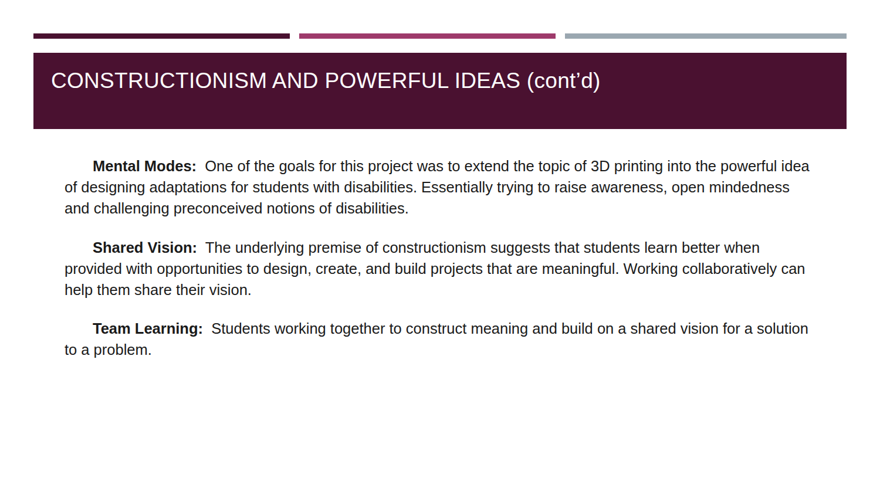CONSTRUCTIONISM AND POWERFUL IDEAS (cont’d)
Mental Modes: One of the goals for this project was to extend the topic of 3D printing into the powerful idea of designing adaptations for students with disabilities. Essentially trying to raise awareness, open mindedness and challenging preconceived notions of disabilities.
Shared Vision: The underlying premise of constructionism suggests that students learn better when provided with opportunities to design, create, and build projects that are meaningful. Working collaboratively can help them share their vision.
Team Learning: Students working together to construct meaning and build on a shared vision for a solution to a problem.